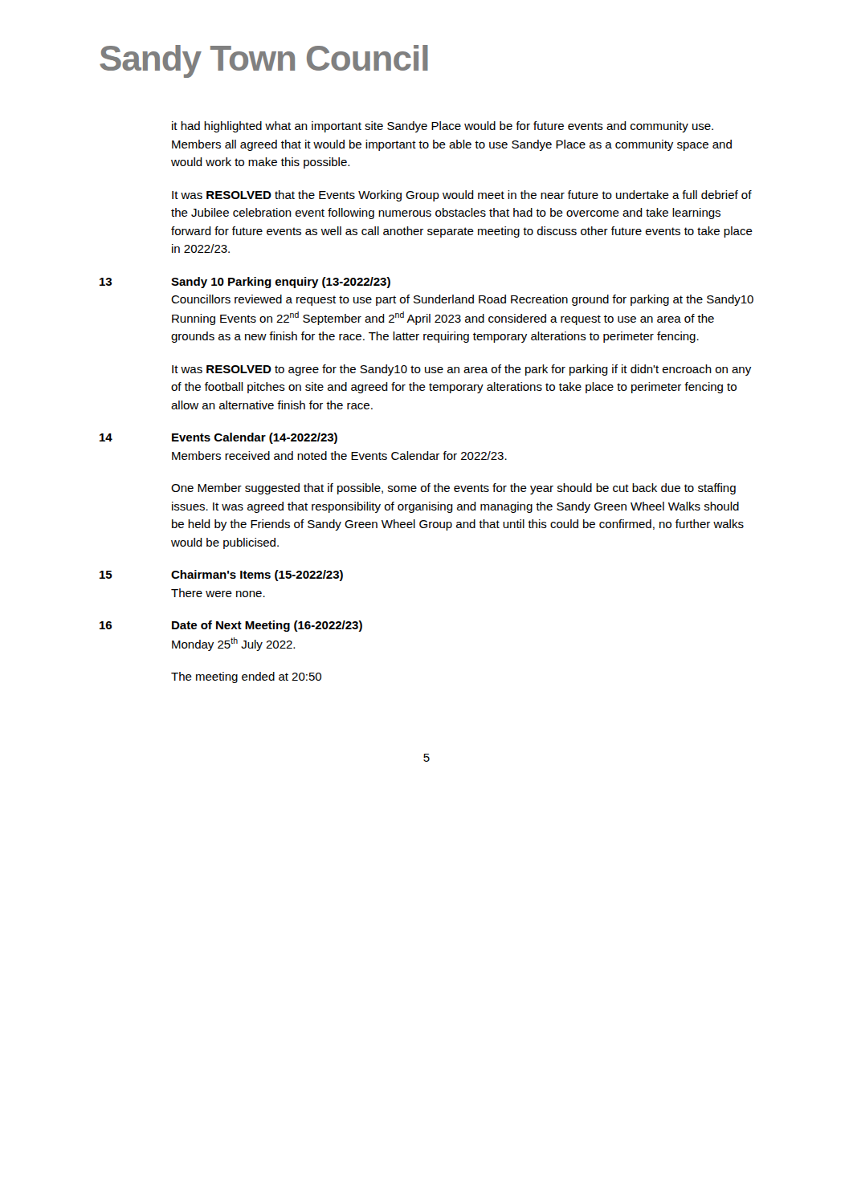Sandy Town Council
it had highlighted what an important site Sandye Place would be for future events and community use. Members all agreed that it would be important to be able to use Sandye Place as a community space and would work to make this possible.
It was RESOLVED that the Events Working Group would meet in the near future to undertake a full debrief of the Jubilee celebration event following numerous obstacles that had to be overcome and take learnings forward for future events as well as call another separate meeting to discuss other future events to take place in 2022/23.
13
Sandy 10 Parking enquiry (13-2022/23)
Councillors reviewed a request to use part of Sunderland Road Recreation ground for parking at the Sandy10 Running Events on 22nd September and 2nd April 2023 and considered a request to use an area of the grounds as a new finish for the race. The latter requiring temporary alterations to perimeter fencing.
It was RESOLVED to agree for the Sandy10 to use an area of the park for parking if it didn't encroach on any of the football pitches on site and agreed for the temporary alterations to take place to perimeter fencing to allow an alternative finish for the race.
14
Events Calendar (14-2022/23)
Members received and noted the Events Calendar for 2022/23.
One Member suggested that if possible, some of the events for the year should be cut back due to staffing issues. It was agreed that responsibility of organising and managing the Sandy Green Wheel Walks should be held by the Friends of Sandy Green Wheel Group and that until this could be confirmed, no further walks would be publicised.
15
Chairman's Items (15-2022/23)
There were none.
16
Date of Next Meeting (16-2022/23)
Monday 25th July 2022.
The meeting ended at 20:50
5